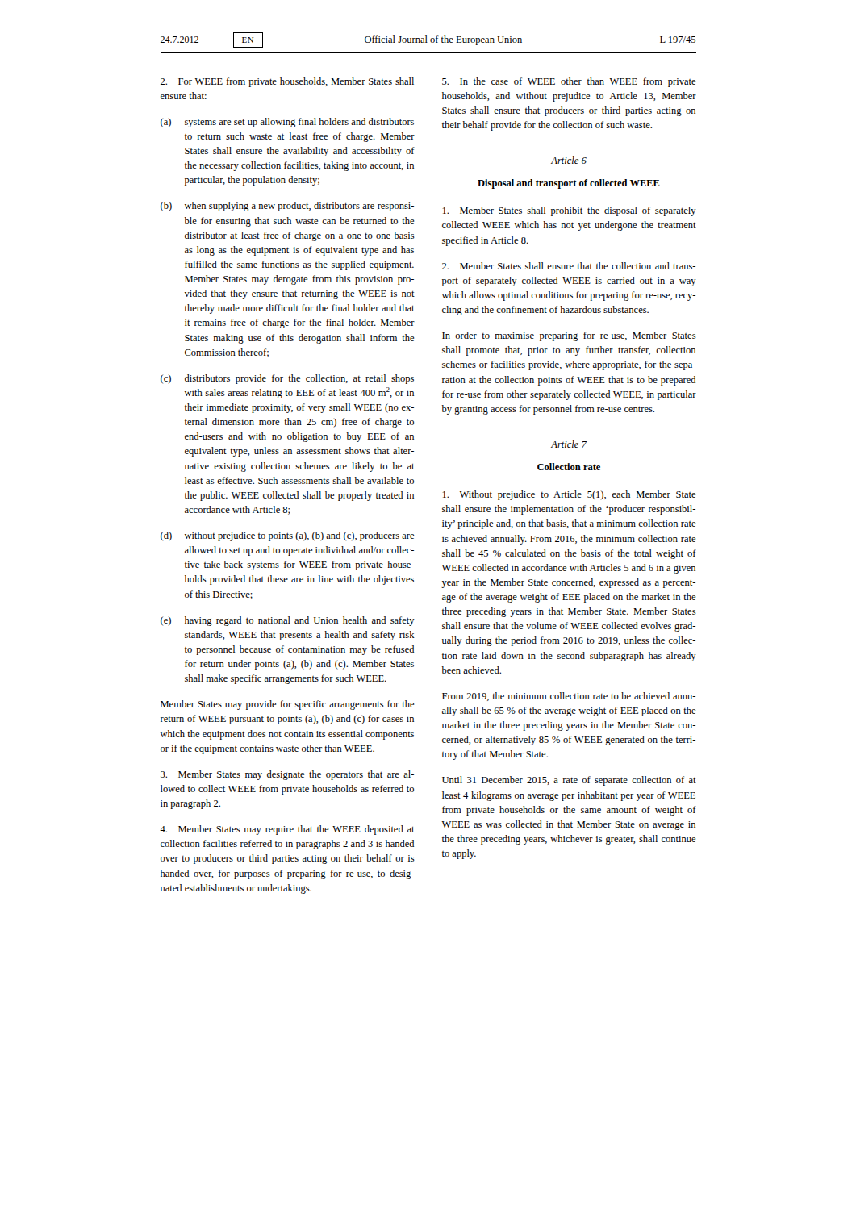24.7.2012
EN
Official Journal of the European Union
L 197/45
2. For WEEE from private households, Member States shall ensure that:
(a) systems are set up allowing final holders and distributors to return such waste at least free of charge. Member States shall ensure the availability and accessibility of the necessary collection facilities, taking into account, in particular, the population density;
(b) when supplying a new product, distributors are responsible for ensuring that such waste can be returned to the distributor at least free of charge on a one-to-one basis as long as the equipment is of equivalent type and has fulfilled the same functions as the supplied equipment. Member States may derogate from this provision provided that they ensure that returning the WEEE is not thereby made more difficult for the final holder and that it remains free of charge for the final holder. Member States making use of this derogation shall inform the Commission thereof;
(c) distributors provide for the collection, at retail shops with sales areas relating to EEE of at least 400 m2, or in their immediate proximity, of very small WEEE (no external dimension more than 25 cm) free of charge to end-users and with no obligation to buy EEE of an equivalent type, unless an assessment shows that alternative existing collection schemes are likely to be at least as effective. Such assessments shall be available to the public. WEEE collected shall be properly treated in accordance with Article 8;
(d) without prejudice to points (a), (b) and (c), producers are allowed to set up and to operate individual and/or collective take-back systems for WEEE from private households provided that these are in line with the objectives of this Directive;
(e) having regard to national and Union health and safety standards, WEEE that presents a health and safety risk to personnel because of contamination may be refused for return under points (a), (b) and (c). Member States shall make specific arrangements for such WEEE.
Member States may provide for specific arrangements for the return of WEEE pursuant to points (a), (b) and (c) for cases in which the equipment does not contain its essential components or if the equipment contains waste other than WEEE.
3. Member States may designate the operators that are allowed to collect WEEE from private households as referred to in paragraph 2.
4. Member States may require that the WEEE deposited at collection facilities referred to in paragraphs 2 and 3 is handed over to producers or third parties acting on their behalf or is handed over, for purposes of preparing for re-use, to designated establishments or undertakings.
5. In the case of WEEE other than WEEE from private households, and without prejudice to Article 13, Member States shall ensure that producers or third parties acting on their behalf provide for the collection of such waste.
Article 6
Disposal and transport of collected WEEE
1. Member States shall prohibit the disposal of separately collected WEEE which has not yet undergone the treatment specified in Article 8.
2. Member States shall ensure that the collection and transport of separately collected WEEE is carried out in a way which allows optimal conditions for preparing for re-use, recycling and the confinement of hazardous substances.
In order to maximise preparing for re-use, Member States shall promote that, prior to any further transfer, collection schemes or facilities provide, where appropriate, for the separation at the collection points of WEEE that is to be prepared for re-use from other separately collected WEEE, in particular by granting access for personnel from re-use centres.
Article 7
Collection rate
1. Without prejudice to Article 5(1), each Member State shall ensure the implementation of the ‘producer responsibility’ principle and, on that basis, that a minimum collection rate is achieved annually. From 2016, the minimum collection rate shall be 45 % calculated on the basis of the total weight of WEEE collected in accordance with Articles 5 and 6 in a given year in the Member State concerned, expressed as a percentage of the average weight of EEE placed on the market in the three preceding years in that Member State. Member States shall ensure that the volume of WEEE collected evolves gradually during the period from 2016 to 2019, unless the collection rate laid down in the second subparagraph has already been achieved.
From 2019, the minimum collection rate to be achieved annually shall be 65 % of the average weight of EEE placed on the market in the three preceding years in the Member State concerned, or alternatively 85 % of WEEE generated on the territory of that Member State.
Until 31 December 2015, a rate of separate collection of at least 4 kilograms on average per inhabitant per year of WEEE from private households or the same amount of weight of WEEE as was collected in that Member State on average in the three preceding years, whichever is greater, shall continue to apply.